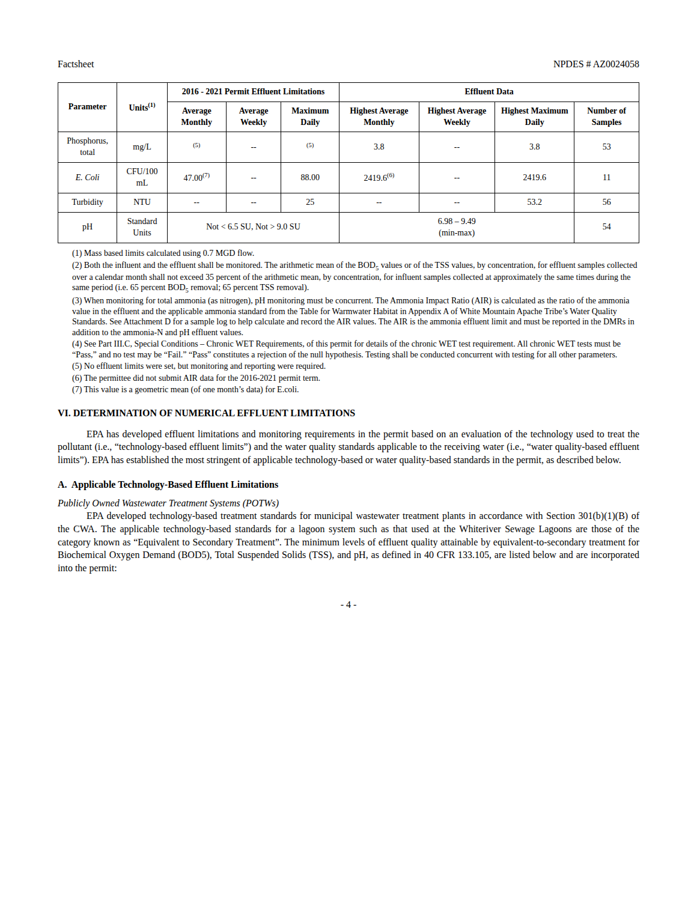Factsheet NPDES # AZ0024058
| Parameter | Units (1) | 2016 - 2021 Permit Effluent Limitations | Effluent Data |
| --- | --- | --- | --- |
| Average Monthly | Average Weekly | Maximum Daily | Highest Average Monthly | Highest Average Weekly | Highest Maximum Daily | Number of Samples |
| Phosphorus, total | mg/L | (5) | -- | (5) | 3.8 | -- | 3.8 | 53 |
| E. Coli | CFU/100 mL | 47.00 (7) | -- | 88.00 | 2419.6 (6) | -- | 2419.6 | 11 |
| Turbidity | NTU | -- | -- | 25 | -- | -- | 53.2 | 56 |
| pH | Standard Units | Not < 6.5 SU, Not > 9.0 SU | 6.98 – 9.49 (min-max) | 54 |
(1) Mass based limits calculated using 0.7 MGD flow.
(2) Both the influent and the effluent shall be monitored. The arithmetic mean of the BOD5 values or of the TSS values, by concentration, for effluent samples collected over a calendar month shall not exceed 35 percent of the arithmetic mean, by concentration, for influent samples collected at approximately the same times during the same period (i.e. 65 percent BOD5 removal; 65 percent TSS removal).
(3) When monitoring for total ammonia (as nitrogen), pH monitoring must be concurrent. The Ammonia Impact Ratio (AIR) is calculated as the ratio of the ammonia value in the effluent and the applicable ammonia standard from the Table for Warmwater Habitat in Appendix A of White Mountain Apache Tribe’s Water Quality Standards. See Attachment D for a sample log to help calculate and record the AIR values. The AIR is the ammonia effluent limit and must be reported in the DMRs in addition to the ammonia-N and pH effluent values.
(4) See Part III.C, Special Conditions – Chronic WET Requirements, of this permit for details of the chronic WET test requirement. All chronic WET tests must be “Pass,” and no test may be “Fail.” “Pass” constitutes a rejection of the null hypothesis. Testing shall be conducted concurrent with testing for all other parameters.
(5) No effluent limits were set, but monitoring and reporting were required.
(6) The permittee did not submit AIR data for the 2016-2021 permit term.
(7) This value is a geometric mean (of one month’s data) for E.coli.
VI. DETERMINATION OF NUMERICAL EFFLUENT LIMITATIONS
EPA has developed effluent limitations and monitoring requirements in the permit based on an evaluation of the technology used to treat the pollutant (i.e., “technology-based effluent limits”) and the water quality standards applicable to the receiving water (i.e., “water quality-based effluent limits”). EPA has established the most stringent of applicable technology-based or water quality-based standards in the permit, as described below.
A. Applicable Technology-Based Effluent Limitations
Publicly Owned Wastewater Treatment Systems (POTWs)
EPA developed technology-based treatment standards for municipal wastewater treatment plants in accordance with Section 301(b)(1)(B) of the CWA. The applicable technology-based standards for a lagoon system such as that used at the Whiteriver Sewage Lagoons are those of the category known as “Equivalent to Secondary Treatment”. The minimum levels of effluent quality attainable by equivalent-to-secondary treatment for Biochemical Oxygen Demand (BOD5), Total Suspended Solids (TSS), and pH, as defined in 40 CFR 133.105, are listed below and are incorporated into the permit:
- 4 -